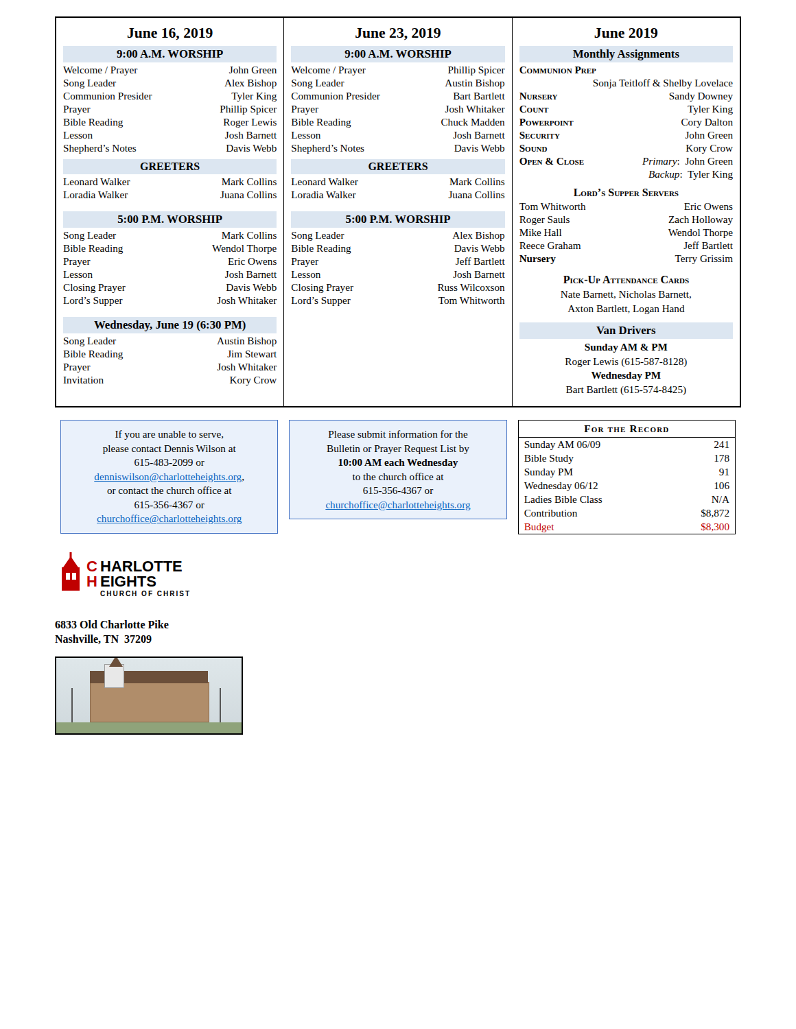| June 16, 2019 9:00 A.M. WORSHIP / Welcome / Prayer / John Green / / Song Leader / Alex Bishop / / Communion Presider / Tyler King / / Prayer / Phillip Spicer / / Bible Reading / Roger Lewis / / Lesson / Josh Barnett / / Shepherd’s Notes / Davis Webb / GREETERS / Leonard Walker / Mark Collins / / Loradia Walker / Juana Collins / 5:00 P.M. WORSHIP / Song Leader / Mark Collins / / Bible Reading / Wendol Thorpe / / Prayer / Eric Owens / / Lesson / Josh Barnett / / Closing Prayer / Davis Webb / / Lord’s Supper / Josh Whitaker / Wednesday, June 19 (6:30 PM) / Song Leader / Austin Bishop / / Bible Reading / Jim Stewart / / Prayer / Josh Whitaker / / Invitation / Kory Crow / | June 23, 2019 9:00 A.M. WORSHIP / Welcome / Prayer / Phillip Spicer / / Song Leader / Austin Bishop / / Communion Presider / Bart Bartlett / / Prayer / Josh Whitaker / / Bible Reading / Chuck Madden / / Lesson / Josh Barnett / / Shepherd’s Notes / Davis Webb / GREETERS / Leonard Walker / Mark Collins / / Loradia Walker / Juana Collins / 5:00 P.M. WORSHIP / Song Leader / Alex Bishop / / Bible Reading / Davis Webb / / Prayer / Jeff Bartlett / / Lesson / Josh Barnett / / Closing Prayer / Russ Wilcoxson / / Lord’s Supper / Tom Whitworth / | June 2019 Monthly Assignments / Communion Prep / / / Sonja Teitloff & Shelby Lovelace / / Nursery / Sandy Downey / / Count / Tyler King / / Powerpoint / Cory Dalton / / Security / John Green / / Sound / Kory Crow / / Open & Close / Primary : John Green / / / Backup : Tyler King / Lord’s Supper Servers / Tom Whitworth / Eric Owens / / Roger Sauls / Zach Holloway / / Mike Hall / Wendol Thorpe / / Reece Graham / Jeff Bartlett / / Nursery / Terry Grissim / Pick-Up Attendance Cards Nate Barnett, Nicholas Barnett, Axton Bartlett, Logan Hand Van Drivers Sunday AM & PM Roger Lewis (615-587-8128) Wednesday PM Bart Bartlett (615-574-8425) |
| If you are unable to serve, please contact Dennis Wilson at 615-483-2099 or denniswilson@charlotteheights.org , or contact the church office at 615-356-4367 or churchoffice@charlotteheights.org | Please submit information for the Bulletin or Prayer Request List by 10:00 AM each Wednesday to the church office at 615-356-4367 or churchoffice@charlotteheights.org | For the Record / Sunday AM 06/09 / 241 / / Bible Study / 178 / / Sunday PM / 91 / / Wednesday 06/12 / 106 / / Ladies Bible Class / N/A / / Contribution / $8,872 / / Budget / $8,300 / |
C HARLOTTE H EIGHTS CHURCH OF CHRIST
6833 Old Charlotte Pike
Nashville, TN 37209